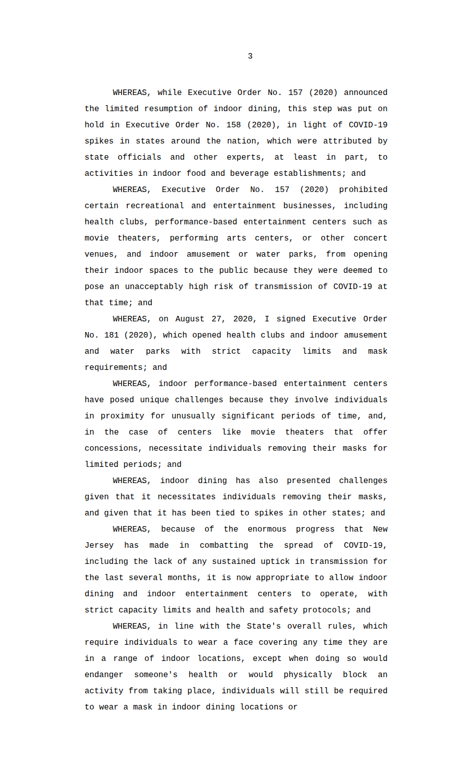3
WHEREAS, while Executive Order No. 157 (2020) announced the limited resumption of indoor dining, this step was put on hold in Executive Order No. 158 (2020), in light of COVID-19 spikes in states around the nation, which were attributed by state officials and other experts, at least in part, to activities in indoor food and beverage establishments; and
WHEREAS, Executive Order No. 157 (2020) prohibited certain recreational and entertainment businesses, including health clubs, performance-based entertainment centers such as movie theaters, performing arts centers, or other concert venues, and indoor amusement or water parks, from opening their indoor spaces to the public because they were deemed to pose an unacceptably high risk of transmission of COVID-19 at that time; and
WHEREAS, on August 27, 2020, I signed Executive Order No. 181 (2020), which opened health clubs and indoor amusement and water parks with strict capacity limits and mask requirements; and
WHEREAS, indoor performance-based entertainment centers have posed unique challenges because they involve individuals in proximity for unusually significant periods of time, and, in the case of centers like movie theaters that offer concessions, necessitate individuals removing their masks for limited periods; and
WHEREAS, indoor dining has also presented challenges given that it necessitates individuals removing their masks, and given that it has been tied to spikes in other states; and
WHEREAS, because of the enormous progress that New Jersey has made in combatting the spread of COVID-19, including the lack of any sustained uptick in transmission for the last several months, it is now appropriate to allow indoor dining and indoor entertainment centers to operate, with strict capacity limits and health and safety protocols; and
WHEREAS, in line with the State's overall rules, which require individuals to wear a face covering any time they are in a range of indoor locations, except when doing so would endanger someone's health or would physically block an activity from taking place, individuals will still be required to wear a mask in indoor dining locations or